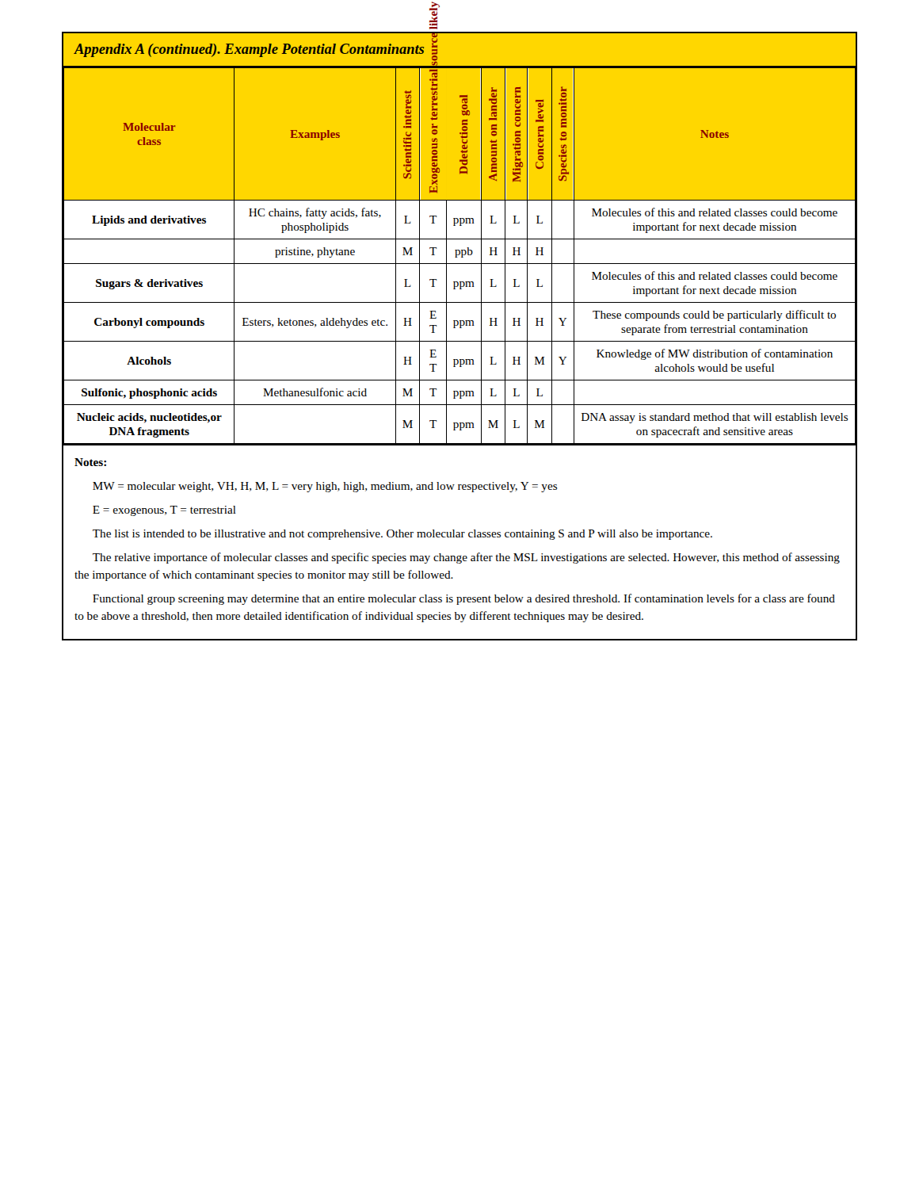Appendix A (continued). Example Potential Contaminants
| Molecular class | Examples | Scientific interest | Exogenous or terrestrial source likely | Ddetection goal | Amount on lander | Migration concern | Concern level | Species to monitor | Notes |
| --- | --- | --- | --- | --- | --- | --- | --- | --- | --- |
| Lipids and derivatives | HC chains, fatty acids, fats, phospholipids | L | T | ppm | L | L | L | | Molecules of this and related classes could become important for next decade mission |
| | pristine, phytane | M | T | ppb | H | H | H | | |
| Sugars & derivatives | | L | T | ppm | L | L | L | | Molecules of this and related classes could become important for next decade mission |
| Carbonyl compounds | Esters, ketones, aldehydes etc. | H | E T | ppm | H | H | H | Y | These compounds could be particularly difficult to separate from terrestrial contamination |
| Alcohols | | H | E T | ppm | L | H | M | Y | Knowledge of MW distribution of contamination alcohols would be useful |
| Sulfonic, phosphonic acids | Methanesulfonic acid | M | T | ppm | L | L | L | | |
| Nucleic acids, nucleotides,or DNA fragments | | M | T | ppm | M | L | M | | DNA assay is standard method that will establish levels on spacecraft and sensitive areas |
Notes:
MW = molecular weight, VH, H, M, L = very high, high, medium, and low respectively, Y = yes
E = exogenous, T = terrestrial
The list is intended to be illustrative and not comprehensive. Other molecular classes containing S and P will also be importance.
The relative importance of molecular classes and specific species may change after the MSL investigations are selected. However, this method of assessing the importance of which contaminant species to monitor may still be followed.
Functional group screening may determine that an entire molecular class is present below a desired threshold. If contamination levels for a class are found to be above a threshold, then more detailed identification of individual species by different techniques may be desired.